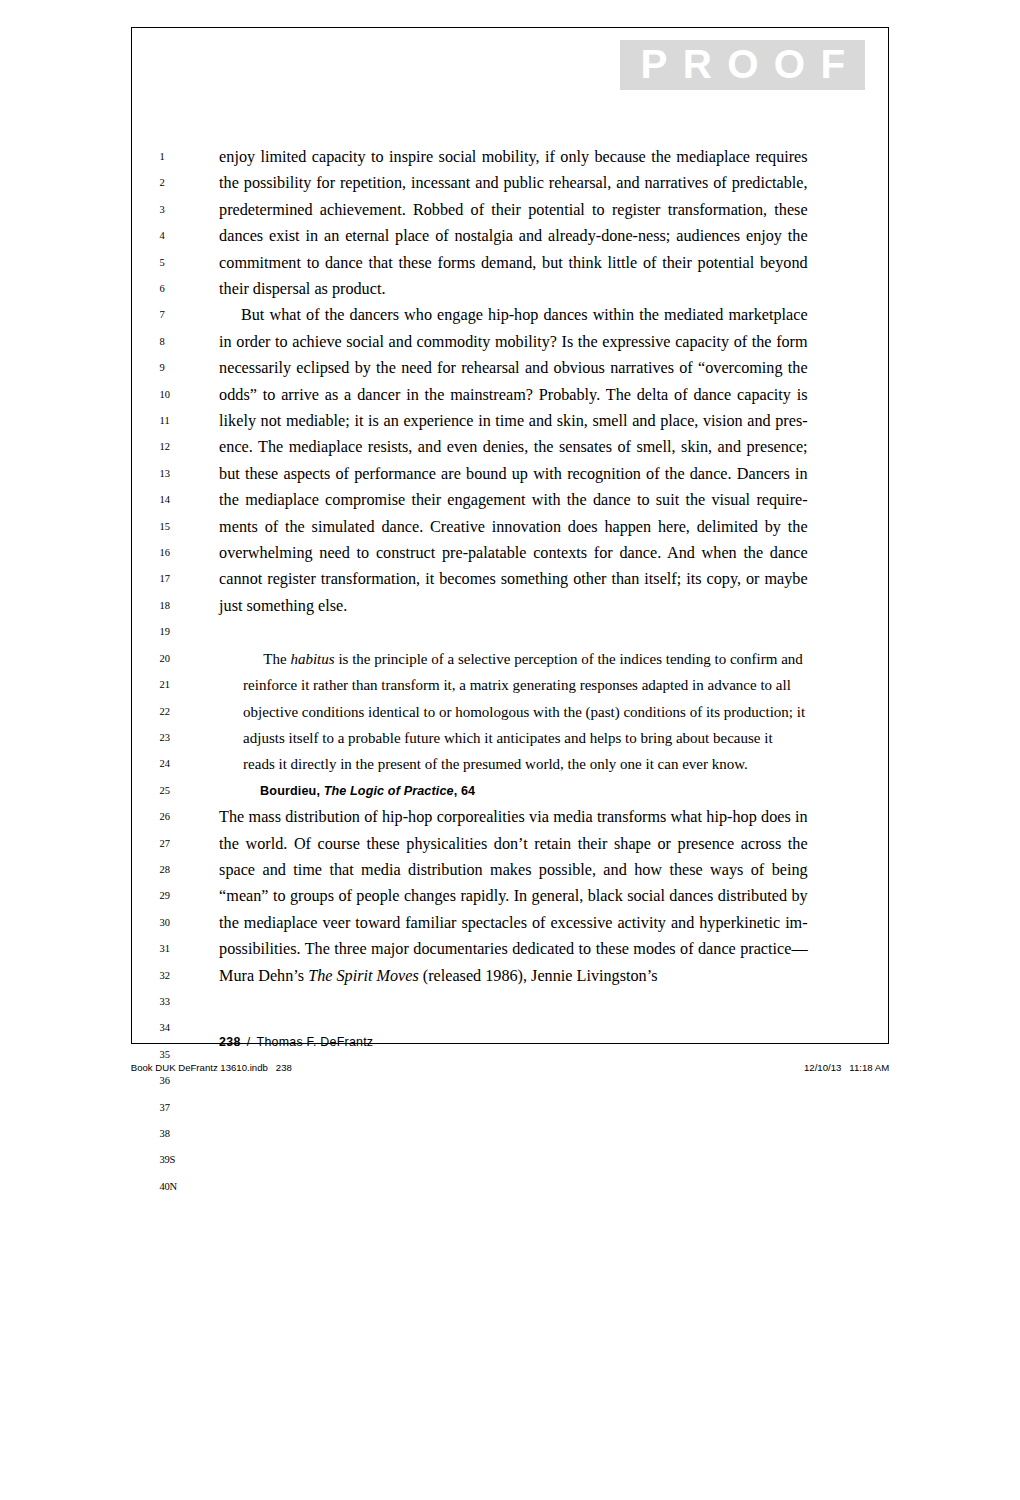PROOF
1 2 3 4 5 6 7 8 9 10 11 12 13 14 15 16 17 18 19 20 21 22 23 24 25 26 27 28 29 30 31 32 33 34 35 36 37 38 39S 40N
enjoy limited capacity to inspire social mobility, if only because the mediaplace requires the possibility for repetition, incessant and public rehearsal, and narratives of predictable, predetermined achievement. Robbed of their potential to register transformation, these dances exist in an eternal place of nostalgia and already-done-ness; audiences enjoy the commitment to dance that these forms demand, but think little of their potential beyond their dispersal as product.
But what of the dancers who engage hip-hop dances within the mediated marketplace in order to achieve social and commodity mobility? Is the expressive capacity of the form necessarily eclipsed by the need for rehearsal and obvious narratives of “overcoming the odds” to arrive as a dancer in the mainstream? Probably. The delta of dance capacity is likely not mediable; it is an experience in time and skin, smell and place, vision and presence. The mediaplace resists, and even denies, the sensates of smell, skin, and presence; but these aspects of performance are bound up with recognition of the dance. Dancers in the mediaplace compromise their engagement with the dance to suit the visual requirements of the simulated dance. Creative innovation does happen here, delimited by the overwhelming need to construct pre-palatable contexts for dance. And when the dance cannot register transformation, it becomes something other than itself; its copy, or maybe just something else.
The habitus is the principle of a selective perception of the indices tending to confirm and reinforce it rather than transform it, a matrix generating responses adapted in advance to all objective conditions identical to or homologous with the (past) conditions of its production; it adjusts itself to a probable future which it anticipates and helps to bring about because it reads it directly in the present of the presumed world, the only one it can ever know.
Bourdieu, The Logic of Practice, 64
The mass distribution of hip-hop corporealities via media transforms what hip-hop does in the world. Of course these physicalities don’t retain their shape or presence across the space and time that media distribution makes possible, and how these ways of being “mean” to groups of people changes rapidly. In general, black social dances distributed by the mediaplace veer toward familiar spectacles of excessive activity and hyperkinetic impossibilities. The three major documentaries dedicated to these modes of dance practice—Mura Dehn’s The Spirit Moves (released 1986), Jennie Livingston’s
238/Thomas F. DeFrantz
Book DUK DeFrantz 13610.indb 238
12/10/13 11:18 AM